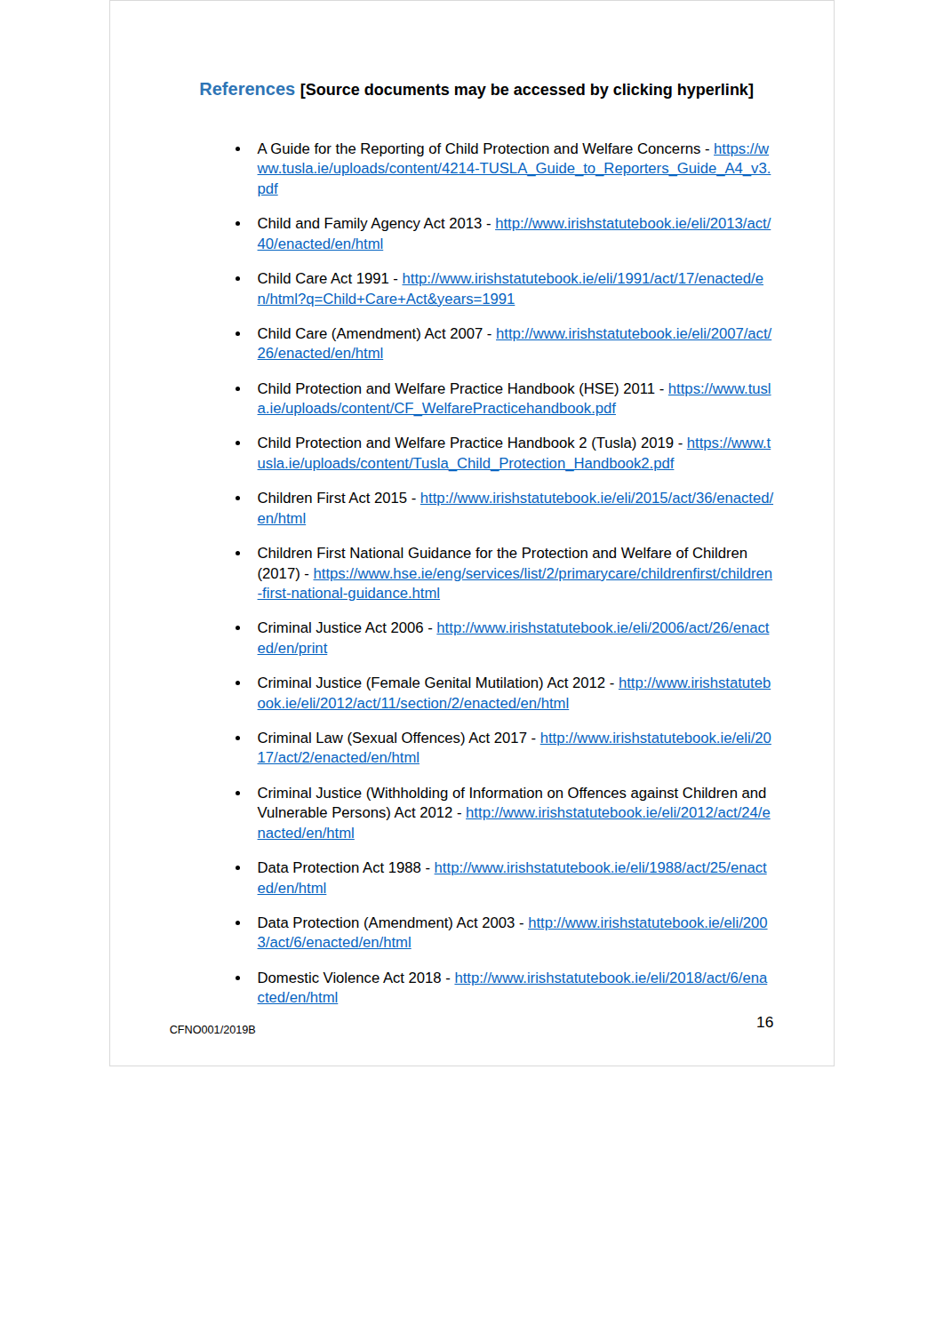References [Source documents may be accessed by clicking hyperlink]
A Guide for the Reporting of Child Protection and Welfare Concerns - https://www.tusla.ie/uploads/content/4214-TUSLA_Guide_to_Reporters_Guide_A4_v3.pdf
Child and Family Agency Act 2013 - http://www.irishstatutebook.ie/eli/2013/act/40/enacted/en/html
Child Care Act 1991 - http://www.irishstatutebook.ie/eli/1991/act/17/enacted/en/html?q=Child+Care+Act&years=1991
Child Care (Amendment) Act 2007 - http://www.irishstatutebook.ie/eli/2007/act/26/enacted/en/html
Child Protection and Welfare Practice Handbook (HSE) 2011 - https://www.tusla.ie/uploads/content/CF_WelfarePracticehandbook.pdf
Child Protection and Welfare Practice Handbook 2 (Tusla) 2019 - https://www.tusla.ie/uploads/content/Tusla_Child_Protection_Handbook2.pdf
Children First Act 2015 - http://www.irishstatutebook.ie/eli/2015/act/36/enacted/en/html
Children First National Guidance for the Protection and Welfare of Children (2017) - https://www.hse.ie/eng/services/list/2/primarycare/childrenfirst/children-first-national-guidance.html
Criminal Justice Act 2006 - http://www.irishstatutebook.ie/eli/2006/act/26/enacted/en/print
Criminal Justice (Female Genital Mutilation) Act 2012 - http://www.irishstatutebook.ie/eli/2012/act/11/section/2/enacted/en/html
Criminal Law (Sexual Offences) Act 2017 - http://www.irishstatutebook.ie/eli/2017/act/2/enacted/en/html
Criminal Justice (Withholding of Information on Offences against Children and Vulnerable Persons) Act 2012 - http://www.irishstatutebook.ie/eli/2012/act/24/enacted/en/html
Data Protection Act 1988 - http://www.irishstatutebook.ie/eli/1988/act/25/enacted/en/html
Data Protection (Amendment) Act 2003 - http://www.irishstatutebook.ie/eli/2003/act/6/enacted/en/html
Domestic Violence Act 2018 - http://www.irishstatutebook.ie/eli/2018/act/6/enacted/en/html
CFNO001/2019B 16